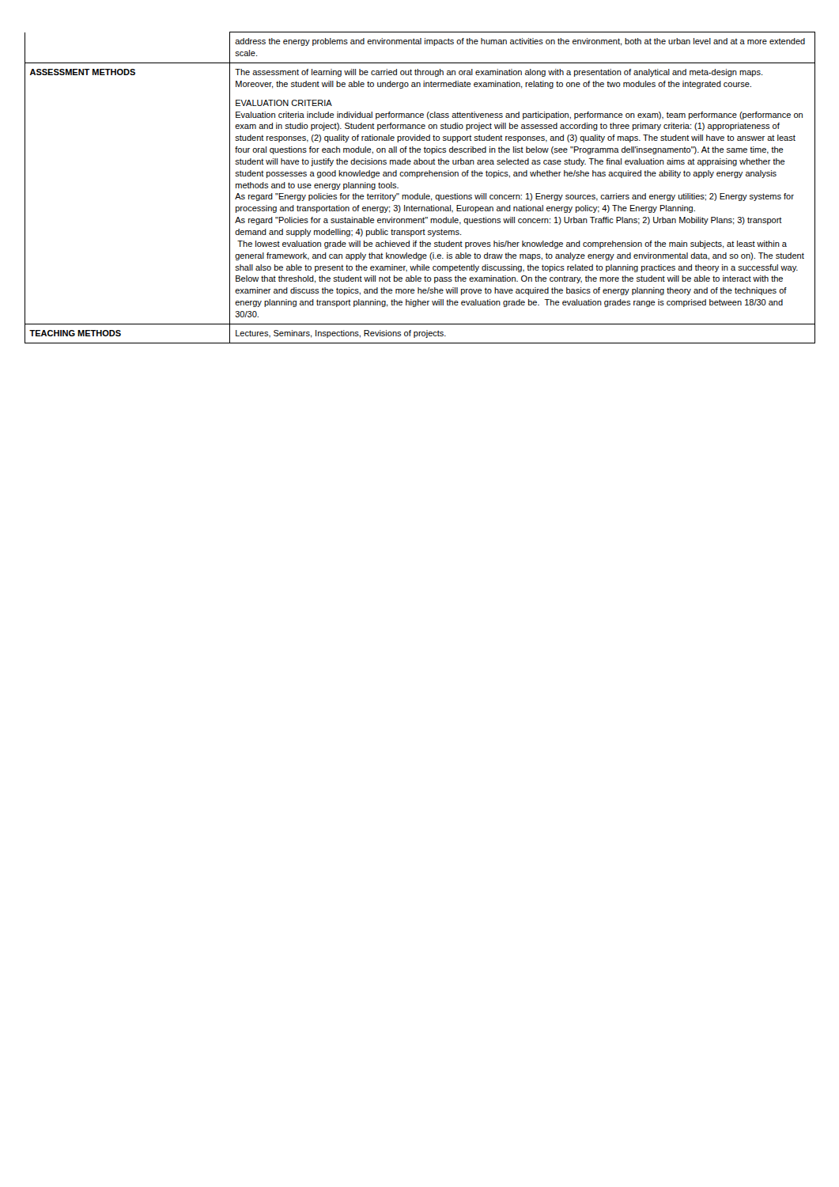| | address the energy problems and environmental impacts of the human activities on the environment, both at the urban level and at a more extended scale. |
| ASSESSMENT METHODS | The assessment of learning will be carried out through an oral examination along with a presentation of analytical and meta-design maps. Moreover, the student will be able to undergo an intermediate examination, relating to one of the two modules of the integrated course. EVALUATION CRITERIA Evaluation criteria include individual performance (class attentiveness and participation, performance on exam), team performance (performance on exam and in studio project). Student performance on studio project will be assessed according to three primary criteria: (1) appropriateness of student responses, (2) quality of rationale provided to support student responses, and (3) quality of maps. The student will have to answer at least four oral questions for each module, on all of the topics described in the list below (see "Programma dell'insegnamento"). At the same time, the student will have to justify the decisions made about the urban area selected as case study. The final evaluation aims at appraising whether the student possesses a good knowledge and comprehension of the topics, and whether he/she has acquired the ability to apply energy analysis methods and to use energy planning tools. As regard "Energy policies for the territory" module, questions will concern: 1) Energy sources, carriers and energy utilities; 2) Energy systems for processing and transportation of energy; 3) International, European and national energy policy; 4) The Energy Planning. As regard "Policies for a sustainable environment" module, questions will concern: 1) Urban Traffic Plans; 2) Urban Mobility Plans; 3) transport demand and supply modelling; 4) public transport systems. The lowest evaluation grade will be achieved if the student proves his/her knowledge and comprehension of the main subjects, at least within a general framework, and can apply that knowledge (i.e. is able to draw the maps, to analyze energy and environmental data, and so on). The student shall also be able to present to the examiner, while competently discussing, the topics related to planning practices and theory in a successful way. Below that threshold, the student will not be able to pass the examination. On the contrary, the more the student will be able to interact with the examiner and discuss the topics, and the more he/she will prove to have acquired the basics of energy planning theory and of the techniques of energy planning and transport planning, the higher will the evaluation grade be. The evaluation grades range is comprised between 18/30 and 30/30. |
| TEACHING METHODS | Lectures, Seminars, Inspections, Revisions of projects. |